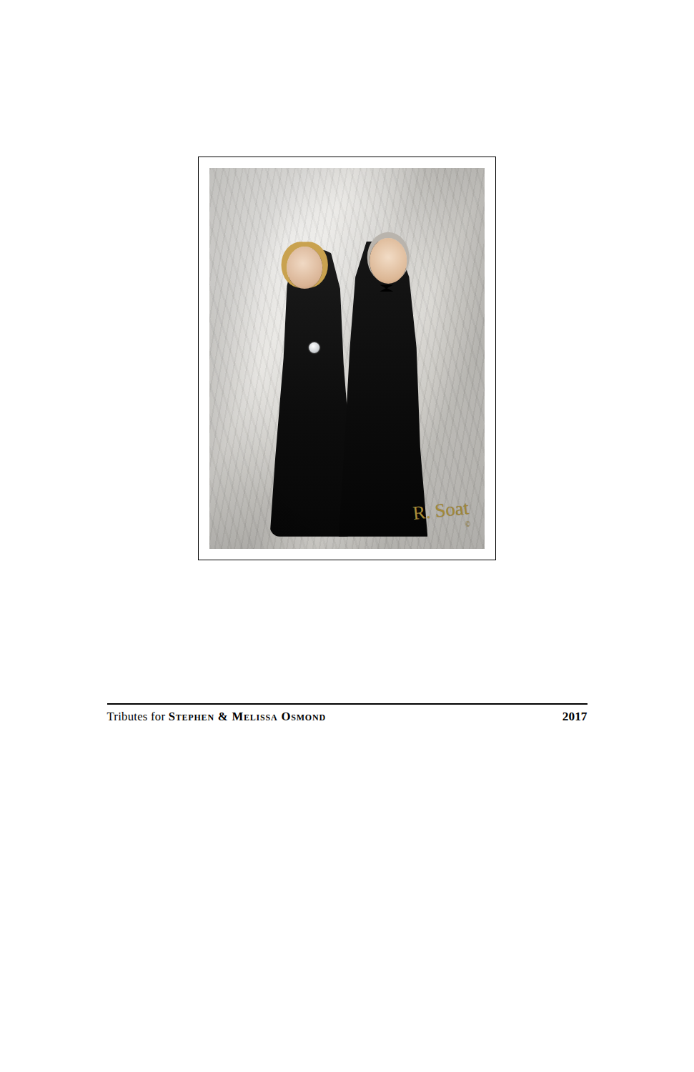R. Soat©
Studio portrait of Stephen and Melissa Osmond in formal attire.
Tributes for Stephen & Melissa Osmond
2017